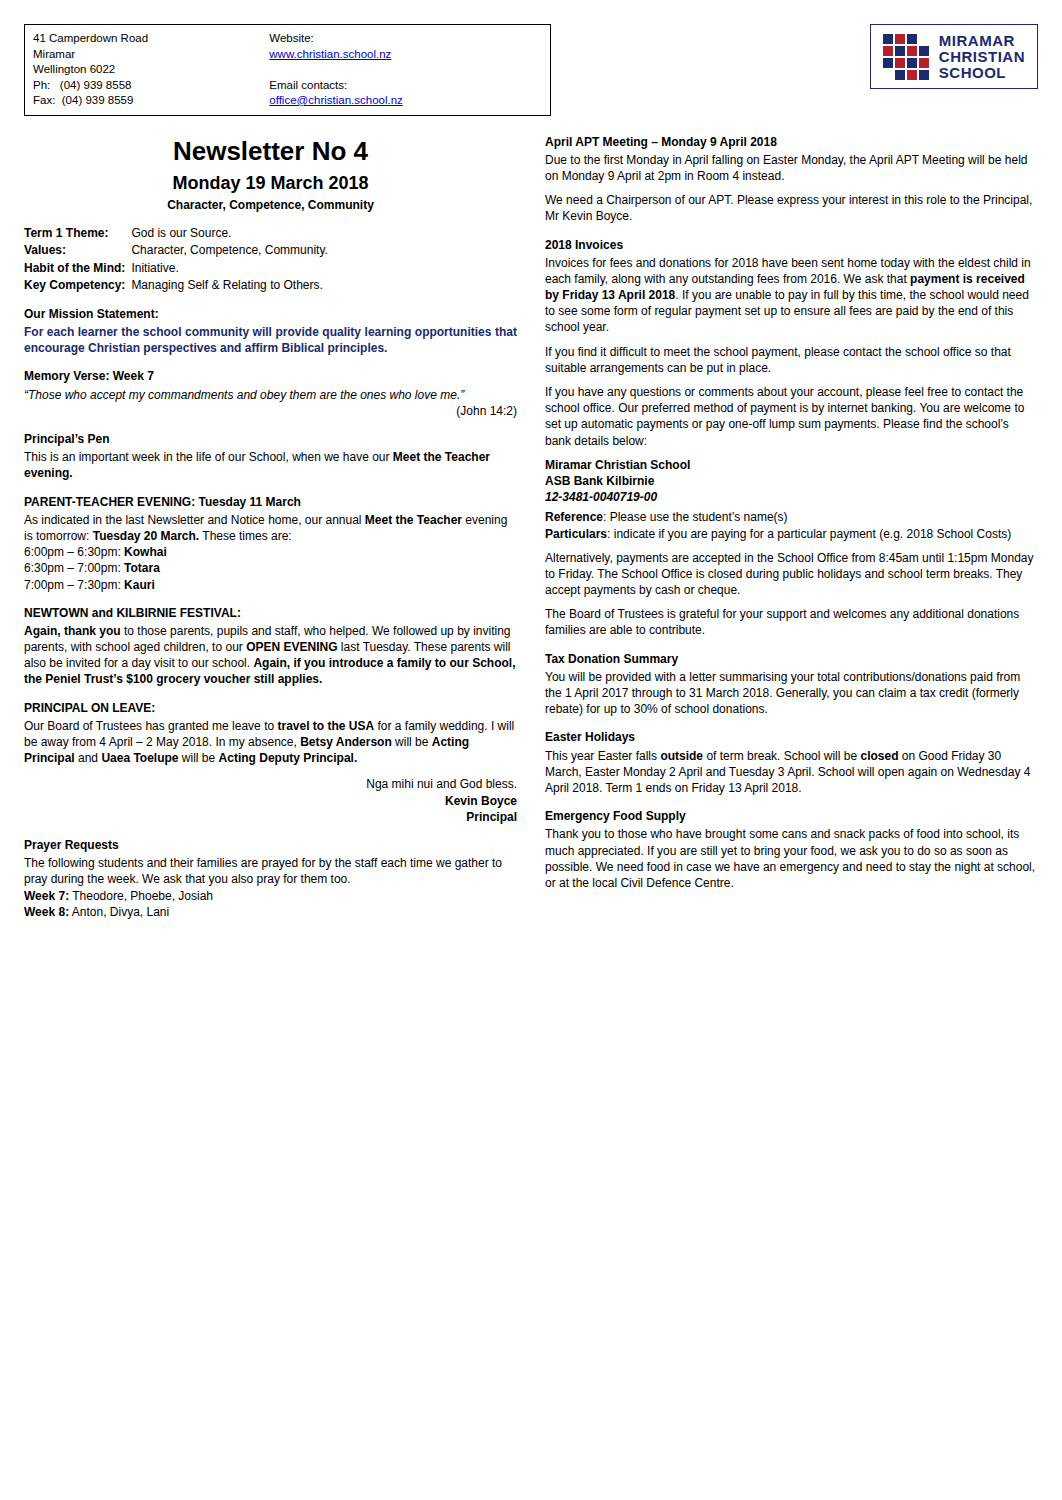| 41 Camperdown Road | Website: |
| Miramar | www.christian.school.nz |
| Wellington 6022 | |
| Ph: (04) 939 8558 | Email contacts: |
| Fax: (04) 939 8559 | office@christian.school.nz |
MIRAMAR
CHRISTIAN
SCHOOL
Newsletter No 4
Monday 19 March 2018
Character, Competence, Community
| Term 1 Theme: | God is our Source. |
| Values: | Character, Competence, Community. |
| Habit of the Mind: | Initiative. |
| Key Competency: | Managing Self & Relating to Others. |
Our Mission Statement:
For each learner the school community will provide quality learning opportunities that encourage Christian perspectives and affirm Biblical principles.
Memory Verse: Week 7
“Those who accept my commandments and obey them are the ones who love me.”
(John 14:2)
Principal’s Pen
This is an important week in the life of our School, when we have our Meet the Teacher evening.
PARENT-TEACHER EVENING: Tuesday 11 March
As indicated in the last Newsletter and Notice home, our annual Meet the Teacher evening is tomorrow: Tuesday 20 March. These times are:
6:00pm – 6:30pm: Kowhai
6:30pm – 7:00pm: Totara
7:00pm – 7:30pm: Kauri
NEWTOWN and KILBIRNIE FESTIVAL:
Again, thank you to those parents, pupils and staff, who helped. We followed up by inviting parents, with school aged children, to our OPEN EVENING last Tuesday. These parents will also be invited for a day visit to our school. Again, if you introduce a family to our School, the Peniel Trust’s $100 grocery voucher still applies.
PRINCIPAL ON LEAVE:
Our Board of Trustees has granted me leave to travel to the USA for a family wedding. I will be away from 4 April – 2 May 2018. In my absence, Betsy Anderson will be Acting Principal and Uaea Toelupe will be Acting Deputy Principal.
Nga mihi nui and God bless.
Kevin Boyce
Principal
Prayer Requests
The following students and their families are prayed for by the staff each time we gather to pray during the week. We ask that you also pray for them too.
Week 7: Theodore, Phoebe, Josiah
Week 8: Anton, Divya, Lani
April APT Meeting – Monday 9 April 2018
Due to the first Monday in April falling on Easter Monday, the April APT Meeting will be held on Monday 9 April at 2pm in Room 4 instead.
We need a Chairperson of our APT. Please express your interest in this role to the Principal, Mr Kevin Boyce.
2018 Invoices
Invoices for fees and donations for 2018 have been sent home today with the eldest child in each family, along with any outstanding fees from 2016. We ask that payment is received by Friday 13 April 2018. If you are unable to pay in full by this time, the school would need to see some form of regular payment set up to ensure all fees are paid by the end of this school year.
If you find it difficult to meet the school payment, please contact the school office so that suitable arrangements can be put in place.
If you have any questions or comments about your account, please feel free to contact the school office. Our preferred method of payment is by internet banking. You are welcome to set up automatic payments or pay one-off lump sum payments. Please find the school’s bank details below:
Miramar Christian School
ASB Bank Kilbirnie
12-3481-0040719-00
Reference: Please use the student’s name(s)
Particulars: indicate if you are paying for a particular payment (e.g. 2018 School Costs)
Alternatively, payments are accepted in the School Office from 8:45am until 1:15pm Monday to Friday. The School Office is closed during public holidays and school term breaks. They accept payments by cash or cheque.
The Board of Trustees is grateful for your support and welcomes any additional donations families are able to contribute.
Tax Donation Summary
You will be provided with a letter summarising your total contributions/donations paid from the 1 April 2017 through to 31 March 2018. Generally, you can claim a tax credit (formerly rebate) for up to 30% of school donations.
Easter Holidays
This year Easter falls outside of term break. School will be closed on Good Friday 30 March, Easter Monday 2 April and Tuesday 3 April. School will open again on Wednesday 4 April 2018. Term 1 ends on Friday 13 April 2018.
Emergency Food Supply
Thank you to those who have brought some cans and snack packs of food into school, its much appreciated. If you are still yet to bring your food, we ask you to do so as soon as possible. We need food in case we have an emergency and need to stay the night at school, or at the local Civil Defence Centre.